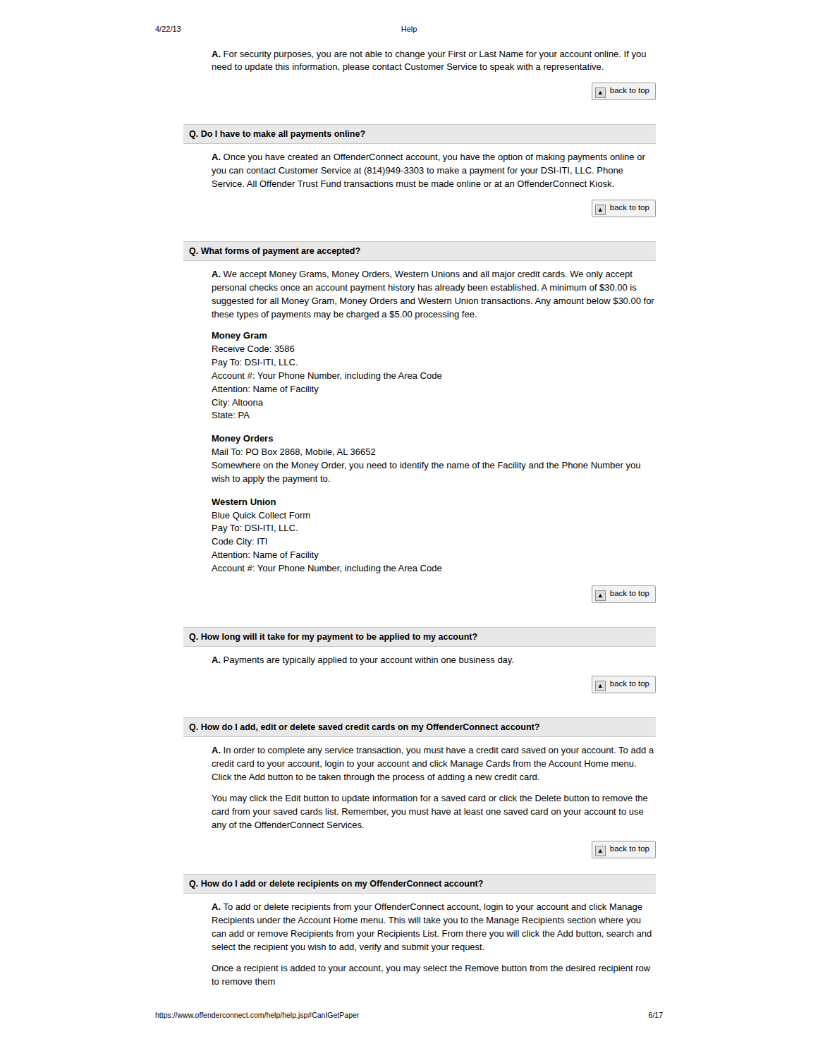4/22/13
Help
A. For security purposes, you are not able to change your First or Last Name for your account online. If you need to update this information, please contact Customer Service to speak with a representative.
▲back to top
Q. Do I have to make all payments online?
A. Once you have created an OffenderConnect account, you have the option of making payments online or you can contact Customer Service at (814)949-3303 to make a payment for your DSI-ITI, LLC. Phone Service. All Offender Trust Fund transactions must be made online or at an OffenderConnect Kiosk.
▲back to top
Q. What forms of payment are accepted?
A. We accept Money Grams, Money Orders, Western Unions and all major credit cards. We only accept personal checks once an account payment history has already been established. A minimum of $30.00 is suggested for all Money Gram, Money Orders and Western Union transactions. Any amount below $30.00 for these types of payments may be charged a $5.00 processing fee.
Money Gram
Receive Code: 3586
Pay To: DSI-ITI, LLC.
Account #: Your Phone Number, including the Area Code
Attention: Name of Facility
City: Altoona
State: PA
Money Orders
Mail To: PO Box 2868, Mobile, AL 36652
Somewhere on the Money Order, you need to identify the name of the Facility and the Phone Number you wish to apply the payment to.
Western Union
Blue Quick Collect Form
Pay To: DSI-ITI, LLC.
Code City: ITI
Attention: Name of Facility
Account #: Your Phone Number, including the Area Code
▲back to top
Q. How long will it take for my payment to be applied to my account?
A. Payments are typically applied to your account within one business day.
▲back to top
Q. How do I add, edit or delete saved credit cards on my OffenderConnect account?
A. In order to complete any service transaction, you must have a credit card saved on your account. To add a credit card to your account, login to your account and click Manage Cards from the Account Home menu. Click the Add button to be taken through the process of adding a new credit card.
You may click the Edit button to update information for a saved card or click the Delete button to remove the card from your saved cards list. Remember, you must have at least one saved card on your account to use any of the OffenderConnect Services.
▲back to top
Q. How do I add or delete recipients on my OffenderConnect account?
A. To add or delete recipients from your OffenderConnect account, login to your account and click Manage Recipients under the Account Home menu. This will take you to the Manage Recipients section where you can add or remove Recipients from your Recipients List. From there you will click the Add button, search and select the recipient you wish to add, verify and submit your request.
Once a recipient is added to your account, you may select the Remove button from the desired recipient row to remove them
https://www.offenderconnect.com/help/help.jsp#CanIGetPaper
6/17